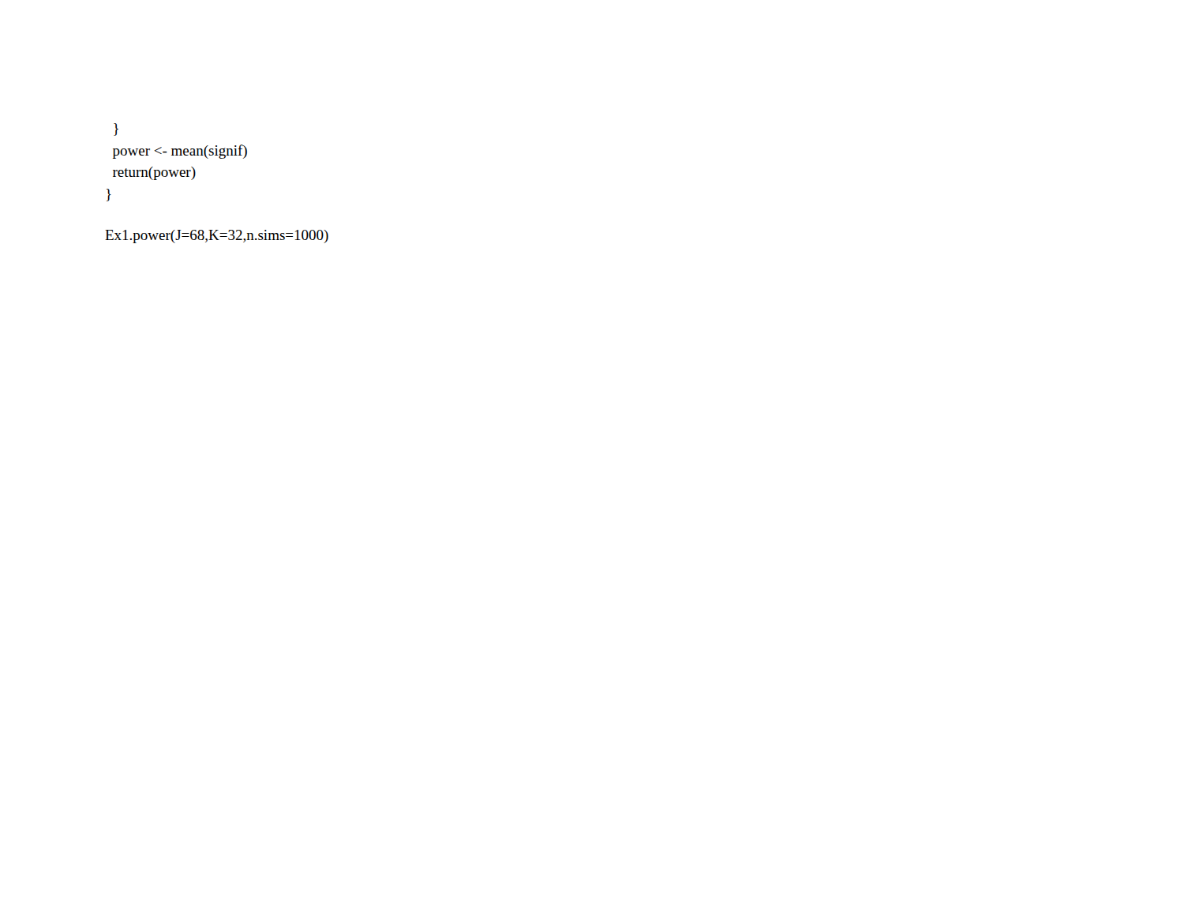}
  power <- mean(signif)
  return(power)
}
Ex1.power(J=68,K=32,n.sims=1000)